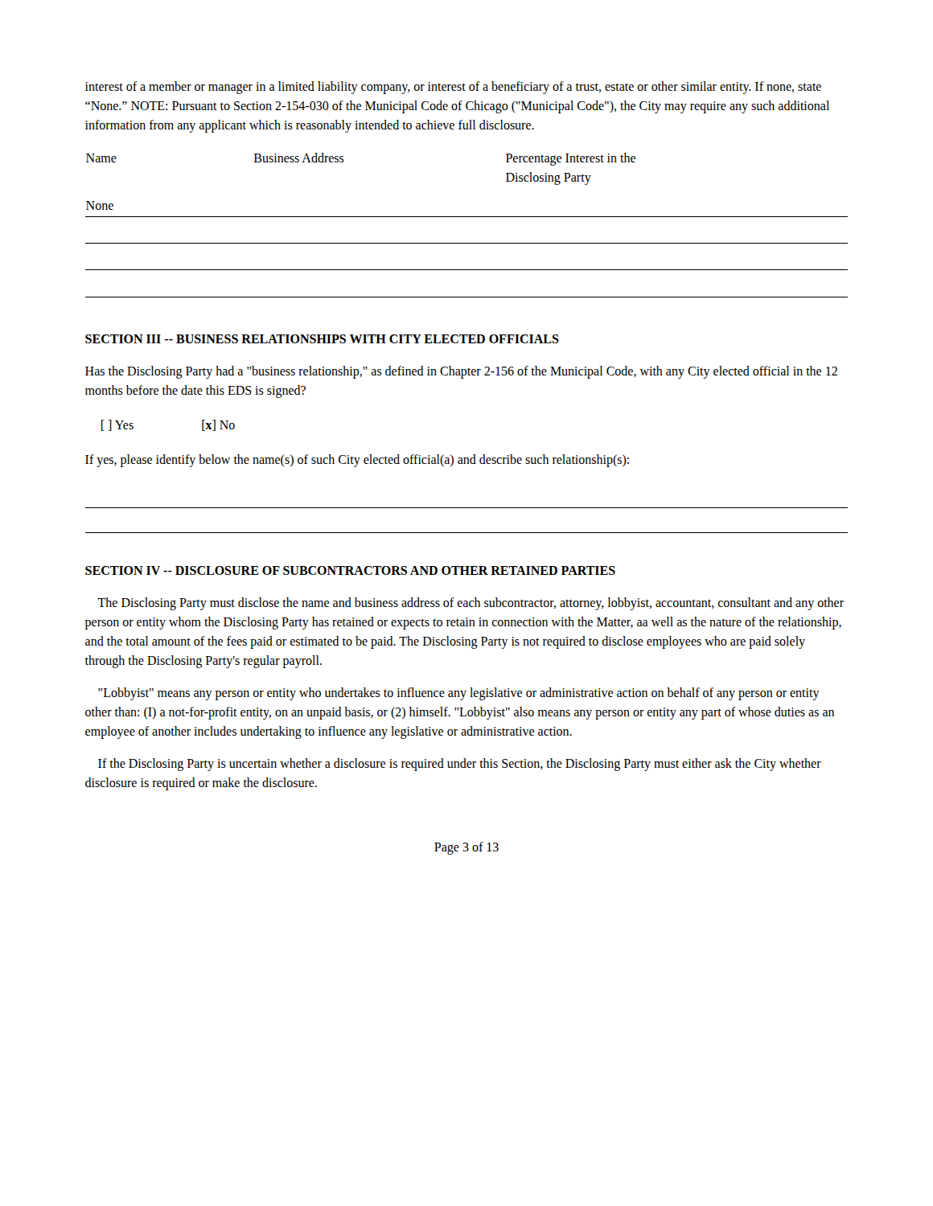interest of a member or manager in a limited liability company, or interest of a beneficiary of a trust, estate or other similar entity. If none, state “None.” NOTE: Pursuant to Section 2-154-030 of the Municipal Code of Chicago ("Municipal Code"), the City may require any such additional information from any applicant which is reasonably intended to achieve full disclosure.
| Name | Business Address | Percentage Interest in the Disclosing Party |
| --- | --- | --- |
| None | | |
SECTION III -- BUSINESS RELATIONSHIPS WITH CITY ELECTED OFFICIALS
Has the Disclosing Party had a "business relationship," as defined in Chapter 2-156 of the Municipal Code, with any City elected official in the 12 months before the date this EDS is signed?
[ ] Yes [x] No
If yes, please identify below the name(s) of such City elected official(a) and describe such relationship(s):
SECTION IV -- DISCLOSURE OF SUBCONTRACTORS AND OTHER RETAINED PARTIES
The Disclosing Party must disclose the name and business address of each subcontractor, attorney, lobbyist, accountant, consultant and any other person or entity whom the Disclosing Party has retained or expects to retain in connection with the Matter, aa well as the nature of the relationship, and the total amount of the fees paid or estimated to be paid. The Disclosing Party is not required to disclose employees who are paid solely through the Disclosing Party's regular payroll.
"Lobbyist" means any person or entity who undertakes to influence any legislative or administrative action on behalf of any person or entity other than: (I) a not-for-profit entity, on an unpaid basis, or (2) himself. "Lobbyist" also means any person or entity any part of whose duties as an employee of another includes undertaking to influence any legislative or administrative action.
If the Disclosing Party is uncertain whether a disclosure is required under this Section, the Disclosing Party must either ask the City whether disclosure is required or make the disclosure.
Page 3 of 13